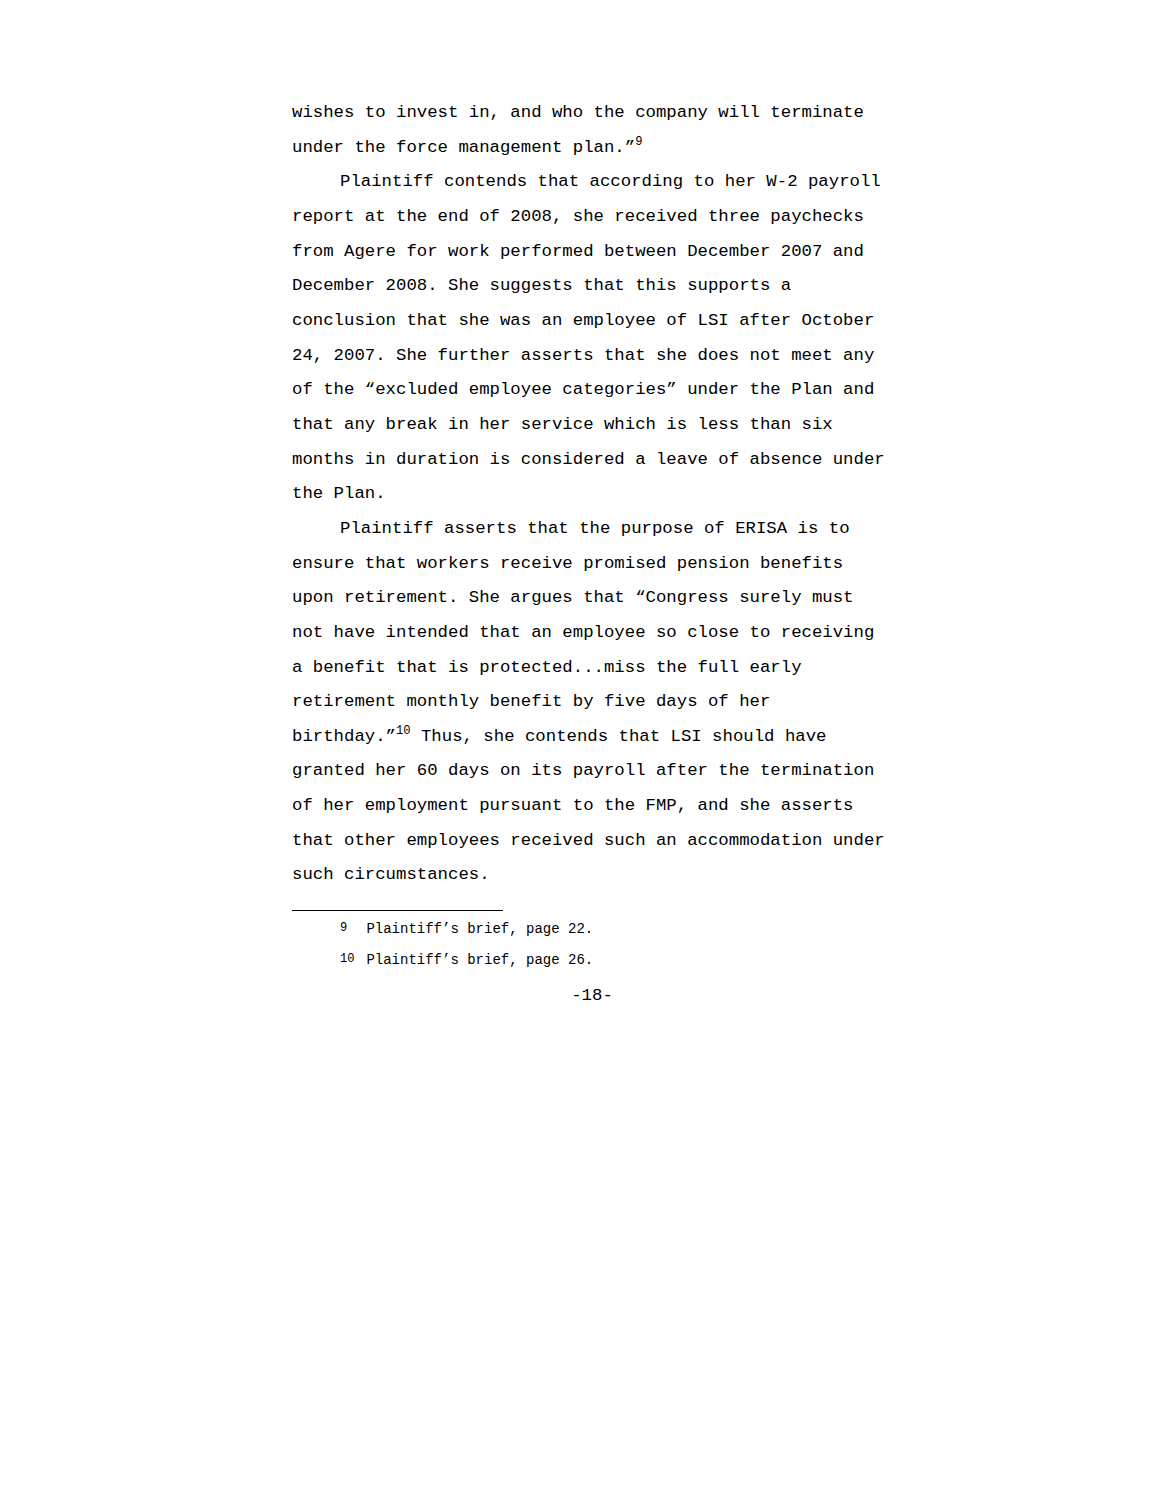wishes to invest in, and who the company will terminate under the force management plan.”9
Plaintiff contends that according to her W-2 payroll report at the end of 2008, she received three paychecks from Agere for work performed between December 2007 and December 2008. She suggests that this supports a conclusion that she was an employee of LSI after October 24, 2007. She further asserts that she does not meet any of the “excluded employee categories” under the Plan and that any break in her service which is less than six months in duration is considered a leave of absence under the Plan.
Plaintiff asserts that the purpose of ERISA is to ensure that workers receive promised pension benefits upon retirement. She argues that “Congress surely must not have intended that an employee so close to receiving a benefit that is protected...miss the full early retirement monthly benefit by five days of her birthday.”10 Thus, she contends that LSI should have granted her 60 days on its payroll after the termination of her employment pursuant to the FMP, and she asserts that other employees received such an accommodation under such circumstances.
9 Plaintiff’s brief, page 22.
10 Plaintiff’s brief, page 26.
-18-